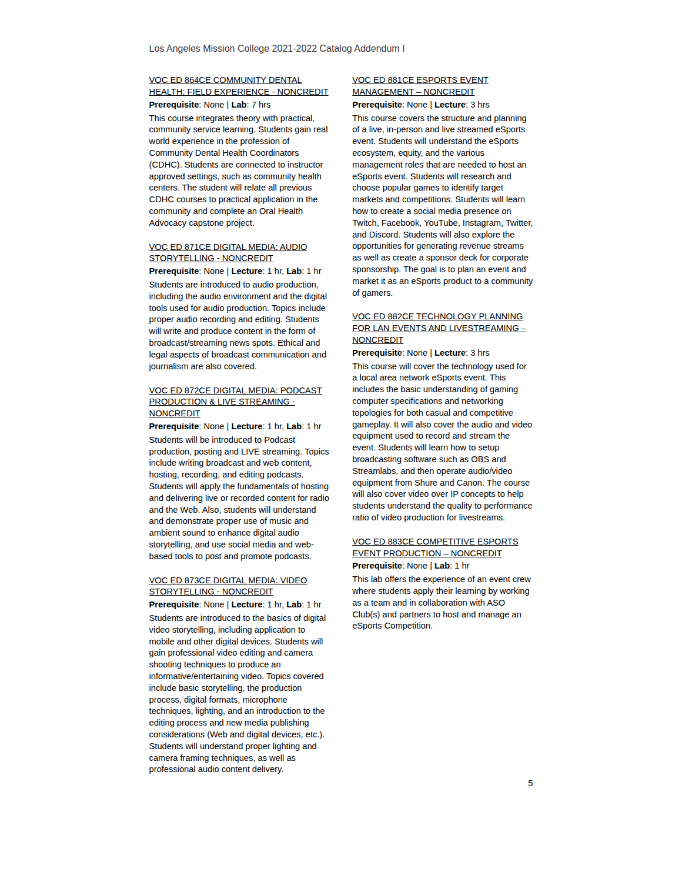Los Angeles Mission College 2021-2022 Catalog Addendum I
VOC ED 864CE COMMUNITY DENTAL HEALTH: FIELD EXPERIENCE - NONCREDIT
Prerequisite: None | Lab: 7 hrs
This course integrates theory with practical, community service learning. Students gain real world experience in the profession of Community Dental Health Coordinators (CDHC). Students are connected to instructor approved settings, such as community health centers. The student will relate all previous CDHC courses to practical application in the community and complete an Oral Health Advocacy capstone project.
VOC ED 871CE DIGITAL MEDIA: AUDIO STORYTELLING - NONCREDIT
Prerequisite: None | Lecture: 1 hr, Lab: 1 hr
Students are introduced to audio production, including the audio environment and the digital tools used for audio production. Topics include proper audio recording and editing. Students will write and produce content in the form of broadcast/streaming news spots. Ethical and legal aspects of broadcast communication and journalism are also covered.
VOC ED 872CE DIGITAL MEDIA: PODCAST PRODUCTION & LIVE STREAMING - NONCREDIT
Prerequisite: None | Lecture: 1 hr, Lab: 1 hr
Students will be introduced to Podcast production, posting and LIVE streaming. Topics include writing broadcast and web content, hosting, recording, and editing podcasts. Students will apply the fundamentals of hosting and delivering live or recorded content for radio and the Web. Also, students will understand and demonstrate proper use of music and ambient sound to enhance digital audio storytelling, and use social media and web-based tools to post and promote podcasts.
VOC ED 873CE DIGITAL MEDIA: VIDEO STORYTELLING - NONCREDIT
Prerequisite: None | Lecture: 1 hr, Lab: 1 hr
Students are introduced to the basics of digital video storytelling, including application to mobile and other digital devices. Students will gain professional video editing and camera shooting techniques to produce an informative/entertaining video. Topics covered include basic storytelling, the production process, digital formats, microphone techniques, lighting, and an introduction to the editing process and new media publishing considerations (Web and digital devices, etc.). Students will understand proper lighting and camera framing techniques, as well as professional audio content delivery.
VOC ED 881CE ESPORTS EVENT MANAGEMENT – NONCREDIT
Prerequisite: None | Lecture: 3 hrs
This course covers the structure and planning of a live, in-person and live streamed eSports event. Students will understand the eSports ecosystem, equity, and the various management roles that are needed to host an eSports event. Students will research and choose popular games to identify target markets and competitions. Students will learn how to create a social media presence on Twitch, Facebook, YouTube, Instagram, Twitter, and Discord. Students will also explore the opportunities for generating revenue streams as well as create a sponsor deck for corporate sponsorship. The goal is to plan an event and market it as an eSports product to a community of gamers.
VOC ED 882CE TECHNOLOGY PLANNING FOR LAN EVENTS AND LIVESTREAMING – NONCREDIT
Prerequisite: None | Lecture: 3 hrs
This course will cover the technology used for a local area network eSports event. This includes the basic understanding of gaming computer specifications and networking topologies for both casual and competitive gameplay. It will also cover the audio and video equipment used to record and stream the event. Students will learn how to setup broadcasting software such as OBS and Streamlabs, and then operate audio/video equipment from Shure and Canon. The course will also cover video over IP concepts to help students understand the quality to performance ratio of video production for livestreams.
VOC ED 883CE COMPETITIVE ESPORTS EVENT PRODUCTION – NONCREDIT
Prerequisite: None | Lab: 1 hr
This lab offers the experience of an event crew where students apply their learning by working as a team and in collaboration with ASO Club(s) and partners to host and manage an eSports Competition.
5